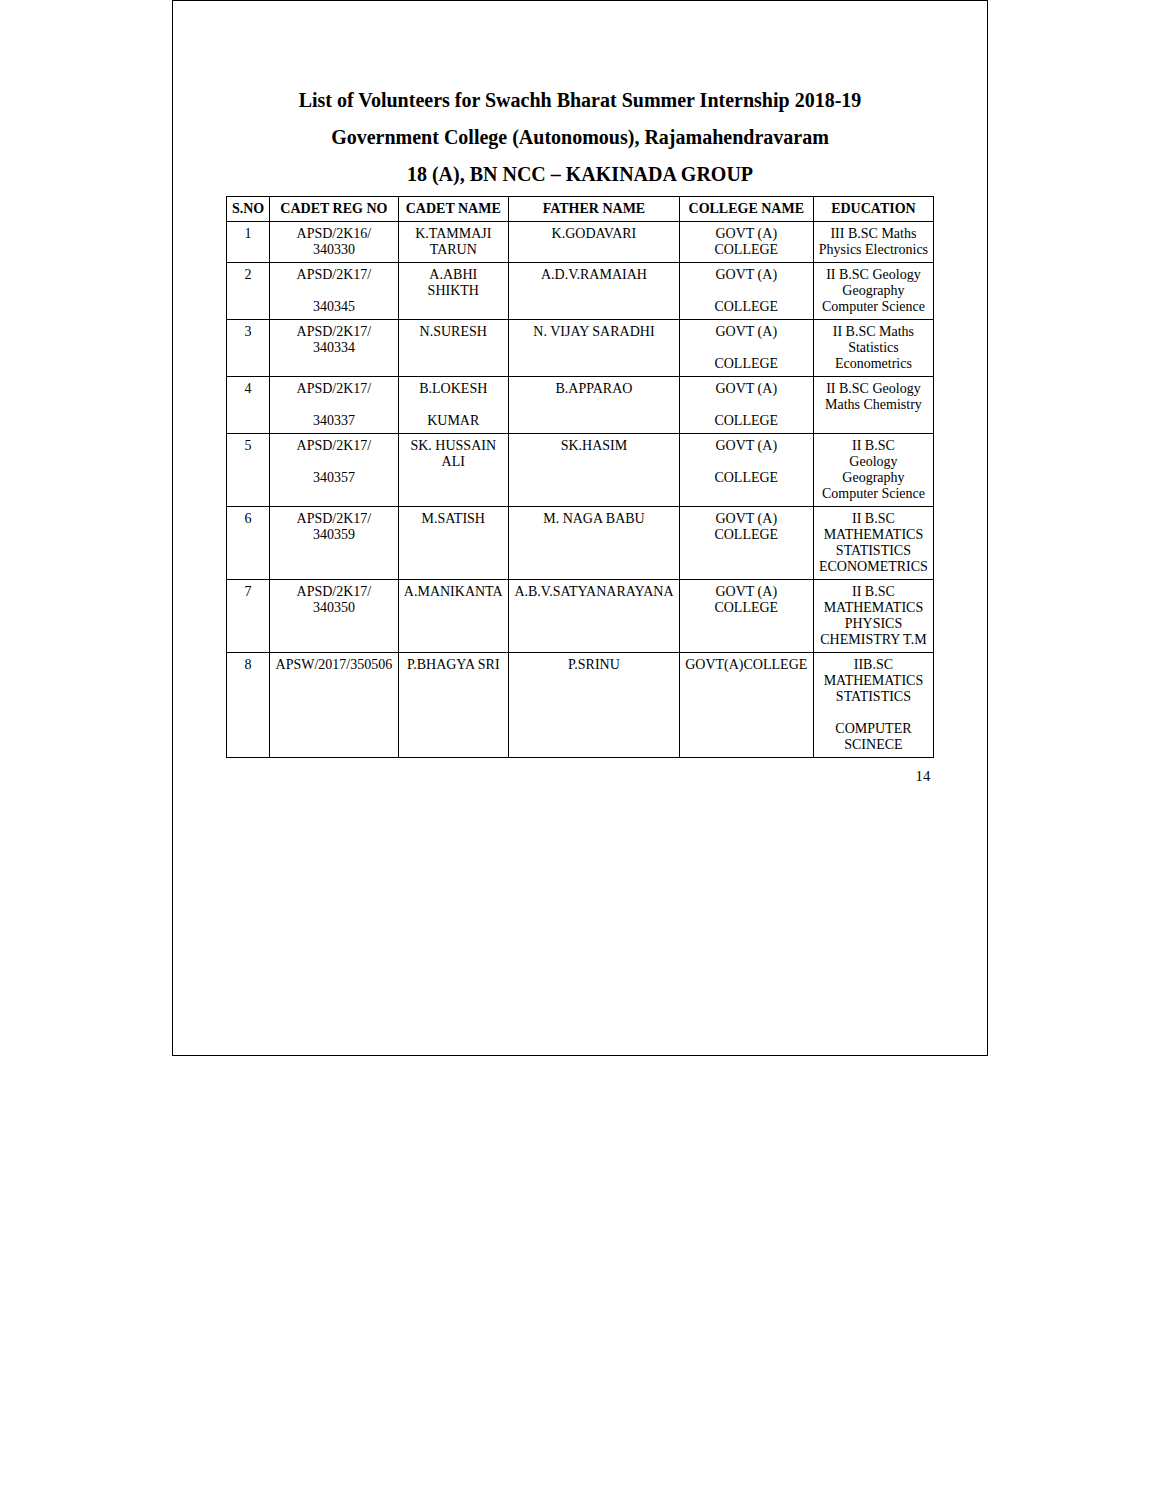List of Volunteers for Swachh Bharat Summer Internship 2018-19
Government College (Autonomous), Rajamahendravaram
18 (A), BN NCC – KAKINADA GROUP
| S.NO | CADET REG NO | CADET NAME | FATHER NAME | COLLEGE NAME | EDUCATION |
| --- | --- | --- | --- | --- | --- |
| 1 | APSD/2K16/ 340330 | K.TAMMAJI TARUN | K.GODAVARI | GOVT (A) COLLEGE | III B.SC Maths Physics Electronics |
| 2 | APSD/2K17/ 340345 | A.ABHI SHIKTH | A.D.V.RAMAIAH | GOVT (A) COLLEGE | II B.SC Geology Geography Computer Science |
| 3 | APSD/2K17/ 340334 | N.SURESH | N. VIJAY SARADHI | GOVT (A) COLLEGE | II B.SC Maths Statistics Econometrics |
| 4 | APSD/2K17/ 340337 | B.LOKESH KUMAR | B.APPARAO | GOVT (A) COLLEGE | II B.SC Geology Maths Chemistry |
| 5 | APSD/2K17/ 340357 | SK. HUSSAIN ALI | SK.HASIM | GOVT (A) COLLEGE | II B.SC Geology Geography Computer Science |
| 6 | APSD/2K17/ 340359 | M.SATISH | M. NAGA BABU | GOVT (A) COLLEGE | II B.SC MATHEMATICS STATISTICS ECONOMETRICS |
| 7 | APSD/2K17/ 340350 | A.MANIKANTA | A.B.V.SATYANARAYANA | GOVT (A) COLLEGE | II B.SC MATHEMATICS PHYSICS CHEMISTRY T.M |
| 8 | APSW/2017/350506 | P.BHAGYA SRI | P.SRINU | GOVT(A)COLLEGE | IIB.SC MATHEMATICS STATISTICS COMPUTER SCINECE |
14